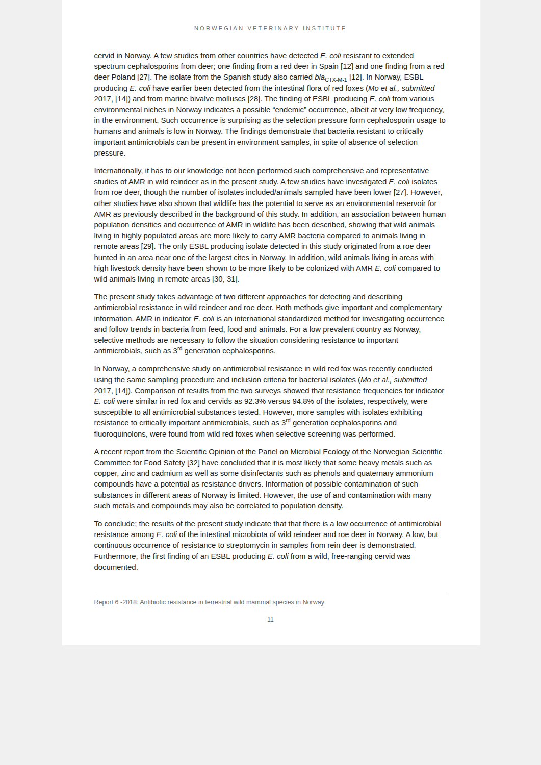Norwegian Veterinary Institute
cervid in Norway. A few studies from other countries have detected E. coli resistant to extended spectrum cephalosporins from deer; one finding from a red deer in Spain [12] and one finding from a red deer Poland [27]. The isolate from the Spanish study also carried blaCTX-M-1 [12]. In Norway, ESBL producing E. coli have earlier been detected from the intestinal flora of red foxes (Mo et al., submitted 2017, [14]) and from marine bivalve molluscs [28]. The finding of ESBL producing E. coli from various environmental niches in Norway indicates a possible “endemic” occurrence, albeit at very low frequency, in the environment. Such occurrence is surprising as the selection pressure form cephalosporin usage to humans and animals is low in Norway. The findings demonstrate that bacteria resistant to critically important antimicrobials can be present in environment samples, in spite of absence of selection pressure.
Internationally, it has to our knowledge not been performed such comprehensive and representative studies of AMR in wild reindeer as in the present study. A few studies have investigated E. coli isolates from roe deer, though the number of isolates included/animals sampled have been lower [27]. However, other studies have also shown that wildlife has the potential to serve as an environmental reservoir for AMR as previously described in the background of this study. In addition, an association between human population densities and occurrence of AMR in wildlife has been described, showing that wild animals living in highly populated areas are more likely to carry AMR bacteria compared to animals living in remote areas [29]. The only ESBL producing isolate detected in this study originated from a roe deer hunted in an area near one of the largest cites in Norway. In addition, wild animals living in areas with high livestock density have been shown to be more likely to be colonized with AMR E. coli compared to wild animals living in remote areas [30, 31].
The present study takes advantage of two different approaches for detecting and describing antimicrobial resistance in wild reindeer and roe deer. Both methods give important and complementary information. AMR in indicator E. coli is an international standardized method for investigating occurrence and follow trends in bacteria from feed, food and animals. For a low prevalent country as Norway, selective methods are necessary to follow the situation considering resistance to important antimicrobials, such as 3rd generation cephalosporins.
In Norway, a comprehensive study on antimicrobial resistance in wild red fox was recently conducted using the same sampling procedure and inclusion criteria for bacterial isolates (Mo et al., submitted 2017, [14]). Comparison of results from the two surveys showed that resistance frequencies for indicator E. coli were similar in red fox and cervids as 92.3% versus 94.8% of the isolates, respectively, were susceptible to all antimicrobial substances tested. However, more samples with isolates exhibiting resistance to critically important antimicrobials, such as 3rd generation cephalosporins and fluoroquinolons, were found from wild red foxes when selective screening was performed.
A recent report from the Scientific Opinion of the Panel on Microbial Ecology of the Norwegian Scientific Committee for Food Safety [32] have concluded that it is most likely that some heavy metals such as copper, zinc and cadmium as well as some disinfectants such as phenols and quaternary ammonium compounds have a potential as resistance drivers. Information of possible contamination of such substances in different areas of Norway is limited. However, the use of and contamination with many such metals and compounds may also be correlated to population density.
To conclude; the results of the present study indicate that that there is a low occurrence of antimicrobial resistance among E. coli of the intestinal microbiota of wild reindeer and roe deer in Norway. A low, but continuous occurrence of resistance to streptomycin in samples from rein deer is demonstrated. Furthermore, the first finding of an ESBL producing E. coli from a wild, free-ranging cervid was documented.
Report 6 -2018: Antibiotic resistance in terrestrial wild mammal species in Norway
11